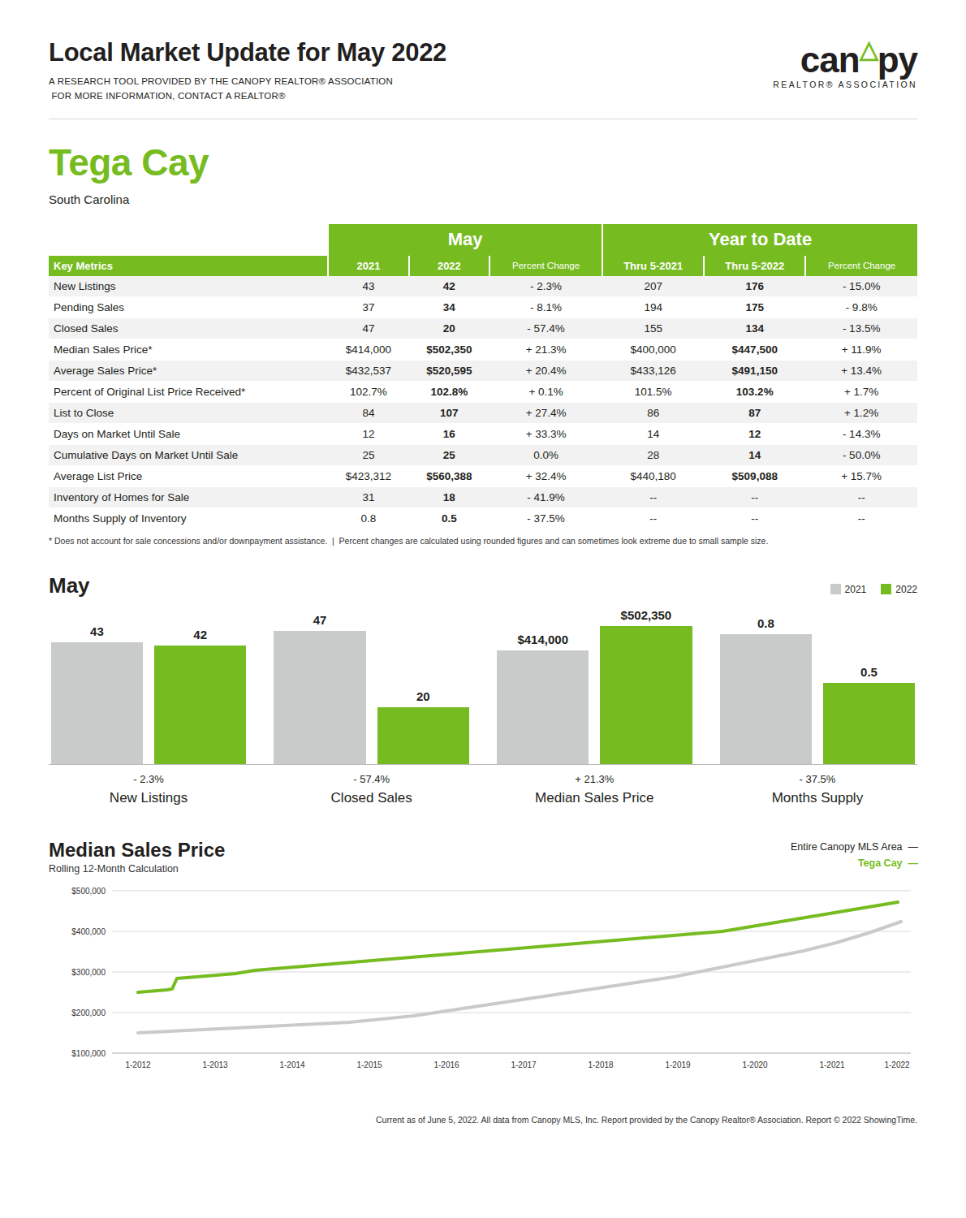Local Market Update for May 2022
A Research Tool Provided by the Canopy Realtor® Association
For more information, contact a Realtor®
can△py
Realtor® Association
Tega Cay
South Carolina
| | May | Year to Date |
| --- | --- | --- |
| Key Metrics | 2021 | 2022 | Percent Change | Thru 5-2021 | Thru 5-2022 | Percent Change |
| New Listings | 43 | 42 | - 2.3% | 207 | 176 | - 15.0% |
| Pending Sales | 37 | 34 | - 8.1% | 194 | 175 | - 9.8% |
| Closed Sales | 47 | 20 | - 57.4% | 155 | 134 | - 13.5% |
| Median Sales Price* | $414,000 | $502,350 | + 21.3% | $400,000 | $447,500 | + 11.9% |
| Average Sales Price* | $432,537 | $520,595 | + 20.4% | $433,126 | $491,150 | + 13.4% |
| Percent of Original List Price Received* | 102.7% | 102.8% | + 0.1% | 101.5% | 103.2% | + 1.7% |
| List to Close | 84 | 107 | + 27.4% | 86 | 87 | + 1.2% |
| Days on Market Until Sale | 12 | 16 | + 33.3% | 14 | 12 | - 14.3% |
| Cumulative Days on Market Until Sale | 25 | 25 | 0.0% | 28 | 14 | - 50.0% |
| Average List Price | $423,312 | $560,388 | + 32.4% | $440,180 | $509,088 | + 15.7% |
| Inventory of Homes for Sale | 31 | 18 | - 41.9% | -- | -- | -- |
| Months Supply of Inventory | 0.8 | 0.5 | - 37.5% | -- | -- | -- |
* Does not account for sale concessions and/or downpayment assistance. | Percent changes are calculated using rounded figures and can sometimes look extreme due to small sample size.
May
2021 2022
43
42
47
20
$414,000
$502,350
0.8
0.5
- 2.3%
New Listings
- 57.4%
Closed Sales
+ 21.3%
Median Sales Price
- 37.5%
Months Supply
Median Sales Price
Rolling 12-Month Calculation
Entire Canopy MLS Area —
Tega Cay —
$500,000 $400,000 $300,000 $200,000 $100,000 1-2012 1-2013 1-2014 1-2015 1-2016 1-2017 1-2018 1-2019 1-2020 1-2021 1-2022
Current as of June 5, 2022. All data from Canopy MLS, Inc. Report provided by the Canopy Realtor® Association. Report © 2022 ShowingTime.